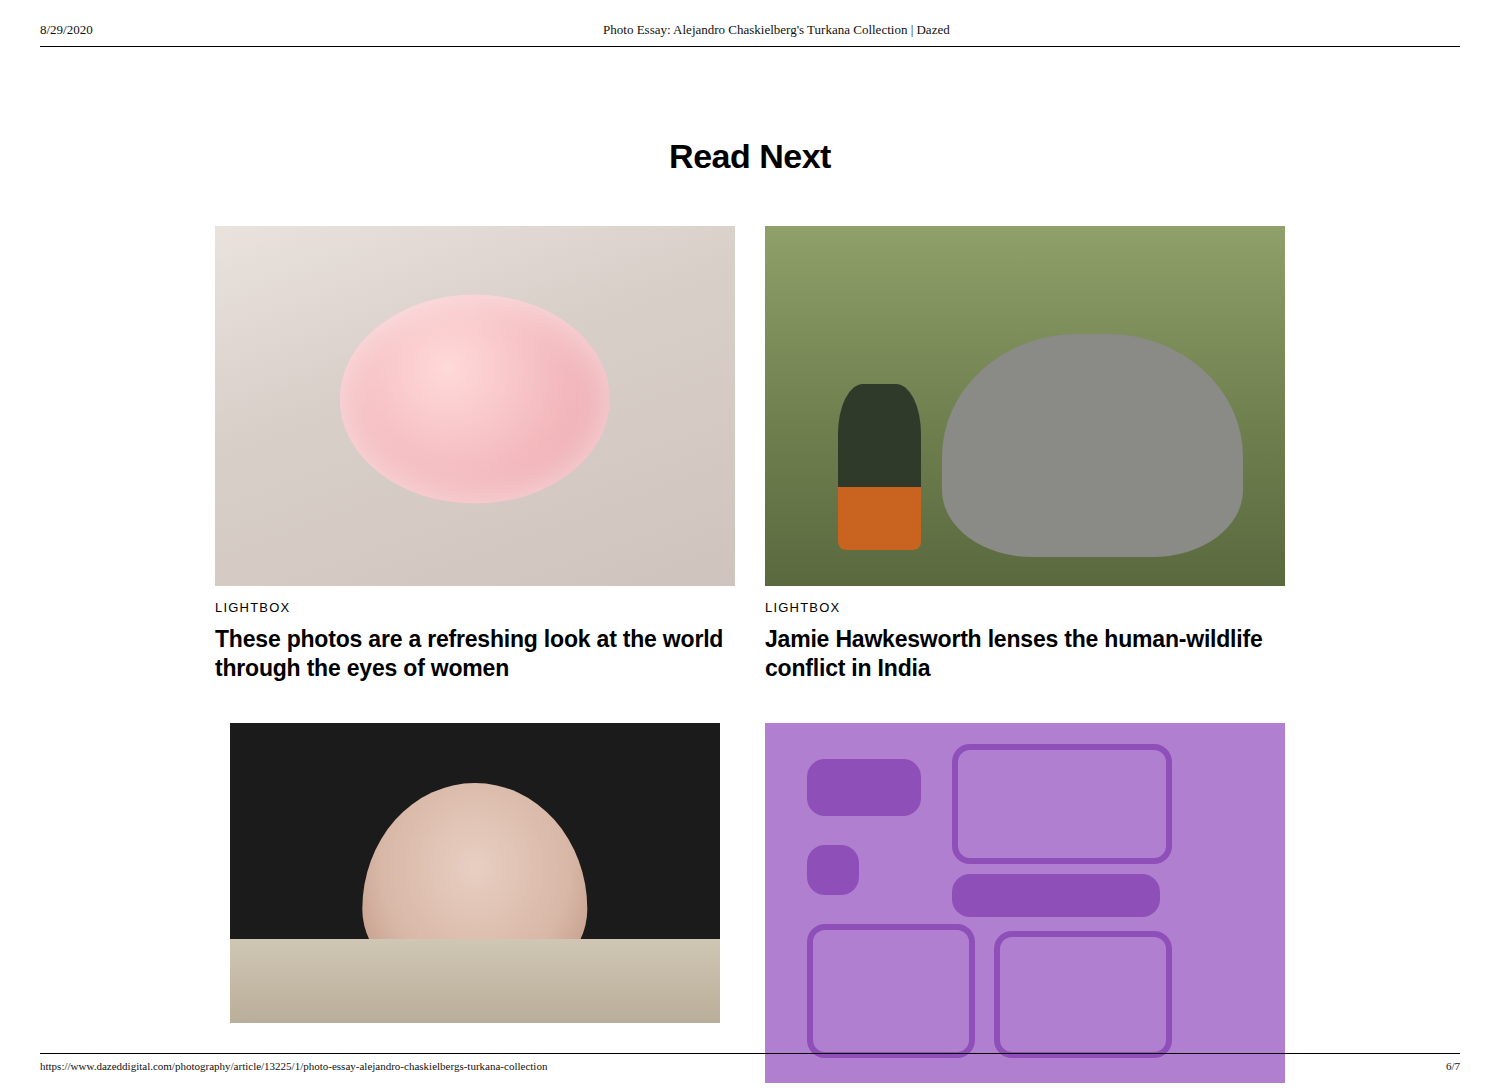8/29/2020 Photo Essay: Alejandro Chaskielberg's Turkana Collection | Dazed
Read Next
Lightbox
These photos are a refreshing look at the world through the eyes of women
Lightbox
Jamie Hawkesworth lenses the human-wildlife conflict in India
https://www.dazeddigital.com/photography/article/13225/1/photo-essay-alejandro-chaskielbergs-turkana-collection 6/7